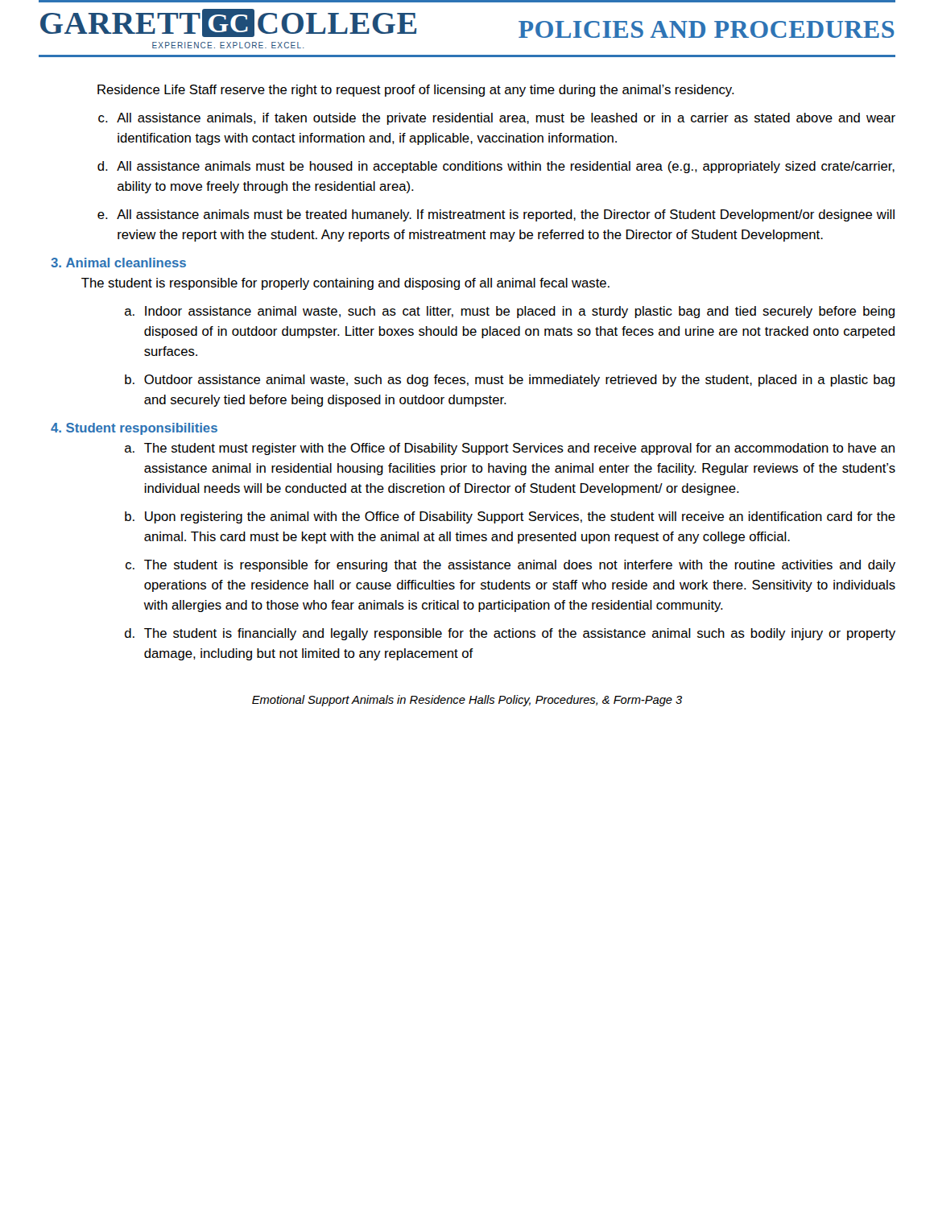GARRETTGCCOLLEGE
EXPERIENCE. EXPLORE. EXCEL.
POLICIES AND PROCEDURES
Residence Life Staff reserve the right to request proof of licensing at any time during the animal’s residency.
All assistance animals, if taken outside the private residential area, must be leashed or in a carrier as stated above and wear identification tags with contact information and, if applicable, vaccination information.
All assistance animals must be housed in acceptable conditions within the residential area (e.g., appropriately sized crate/carrier, ability to move freely through the residential area).
All assistance animals must be treated humanely. If mistreatment is reported, the Director of Student Development/or designee will review the report with the student. Any reports of mistreatment may be referred to the Director of Student Development.
Animal cleanliness
The student is responsible for properly containing and disposing of all animal fecal waste.
Indoor assistance animal waste, such as cat litter, must be placed in a sturdy plastic bag and tied securely before being disposed of in outdoor dumpster. Litter boxes should be placed on mats so that feces and urine are not tracked onto carpeted surfaces.
Outdoor assistance animal waste, such as dog feces, must be immediately retrieved by the student, placed in a plastic bag and securely tied before being disposed in outdoor dumpster.
Student responsibilities
The student must register with the Office of Disability Support Services and receive approval for an accommodation to have an assistance animal in residential housing facilities prior to having the animal enter the facility. Regular reviews of the student’s individual needs will be conducted at the discretion of Director of Student Development/ or designee.
Upon registering the animal with the Office of Disability Support Services, the student will receive an identification card for the animal. This card must be kept with the animal at all times and presented upon request of any college official.
The student is responsible for ensuring that the assistance animal does not interfere with the routine activities and daily operations of the residence hall or cause difficulties for students or staff who reside and work there. Sensitivity to individuals with allergies and to those who fear animals is critical to participation of the residential community.
The student is financially and legally responsible for the actions of the assistance animal such as bodily injury or property damage, including but not limited to any replacement of
Emotional Support Animals in Residence Halls Policy, Procedures, & Form-Page 3